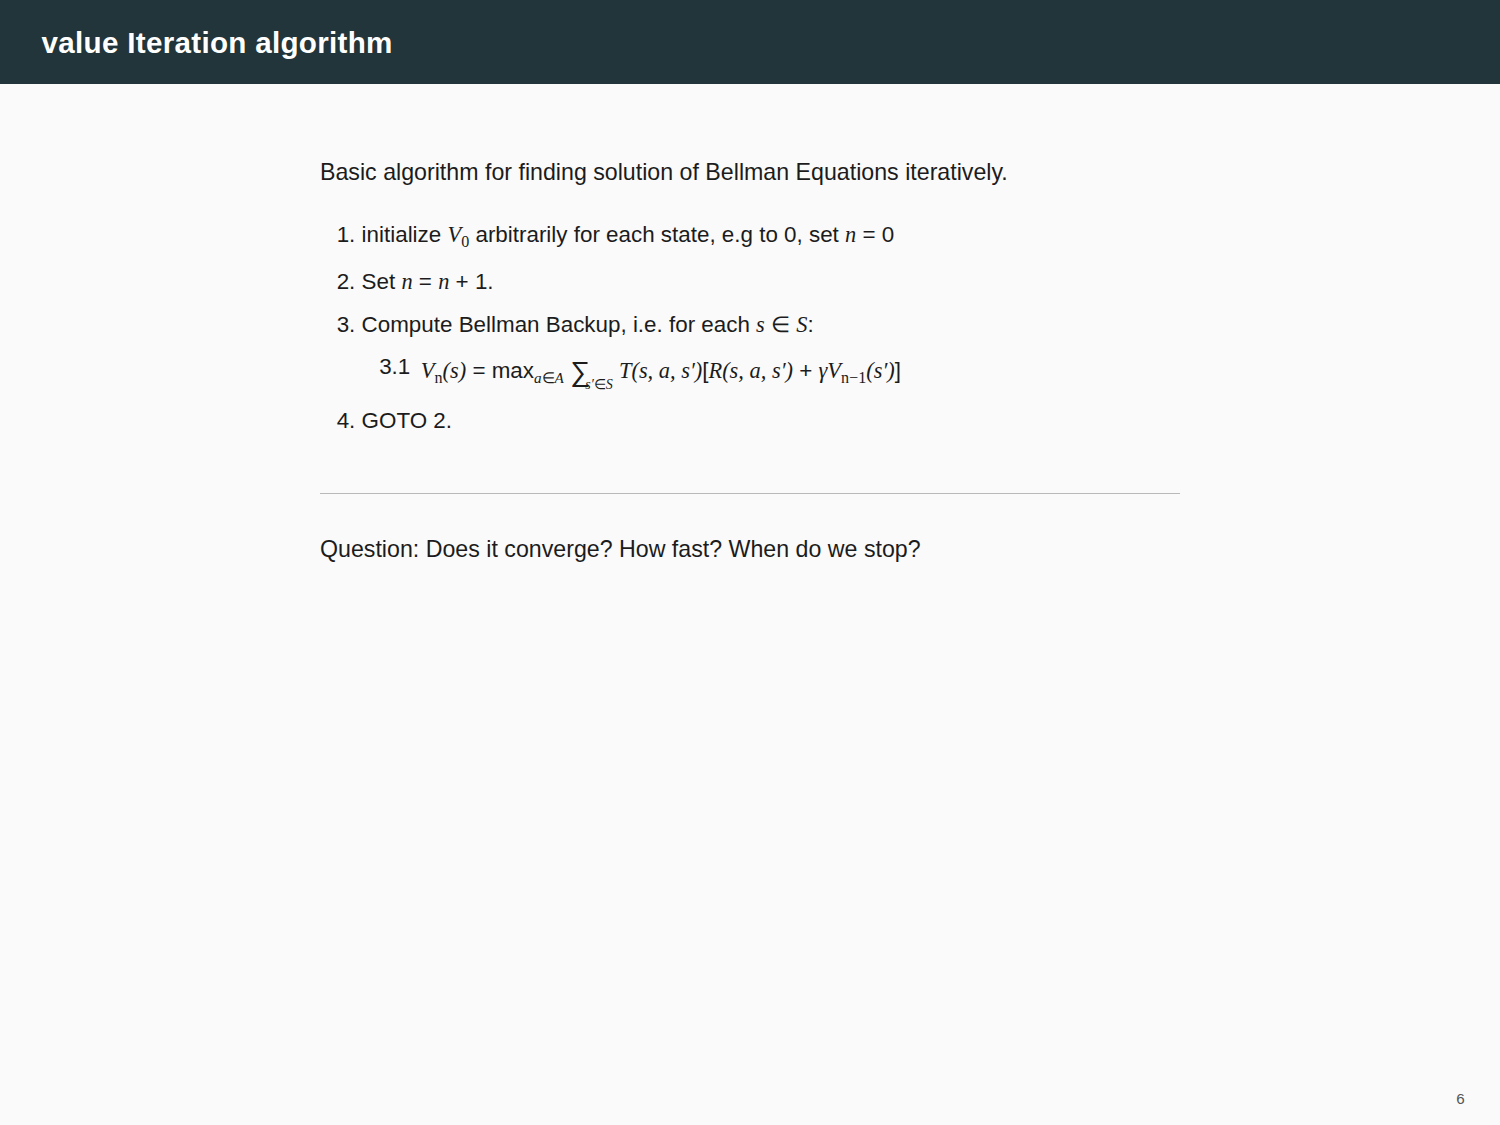value Iteration algorithm
Basic algorithm for finding solution of Bellman Equations iteratively.
initialize V0 arbitrarily for each state, e.g to 0, set n = 0
Set n = n + 1.
Compute Bellman Backup, i.e. for each s ∈ S:
Vn(s) = maxa∈A ∑s′∈S T(s, a, s′)[R(s, a, s′) + γVn−1(s′)]
GOTO 2.
Question: Does it converge? How fast? When do we stop?
6